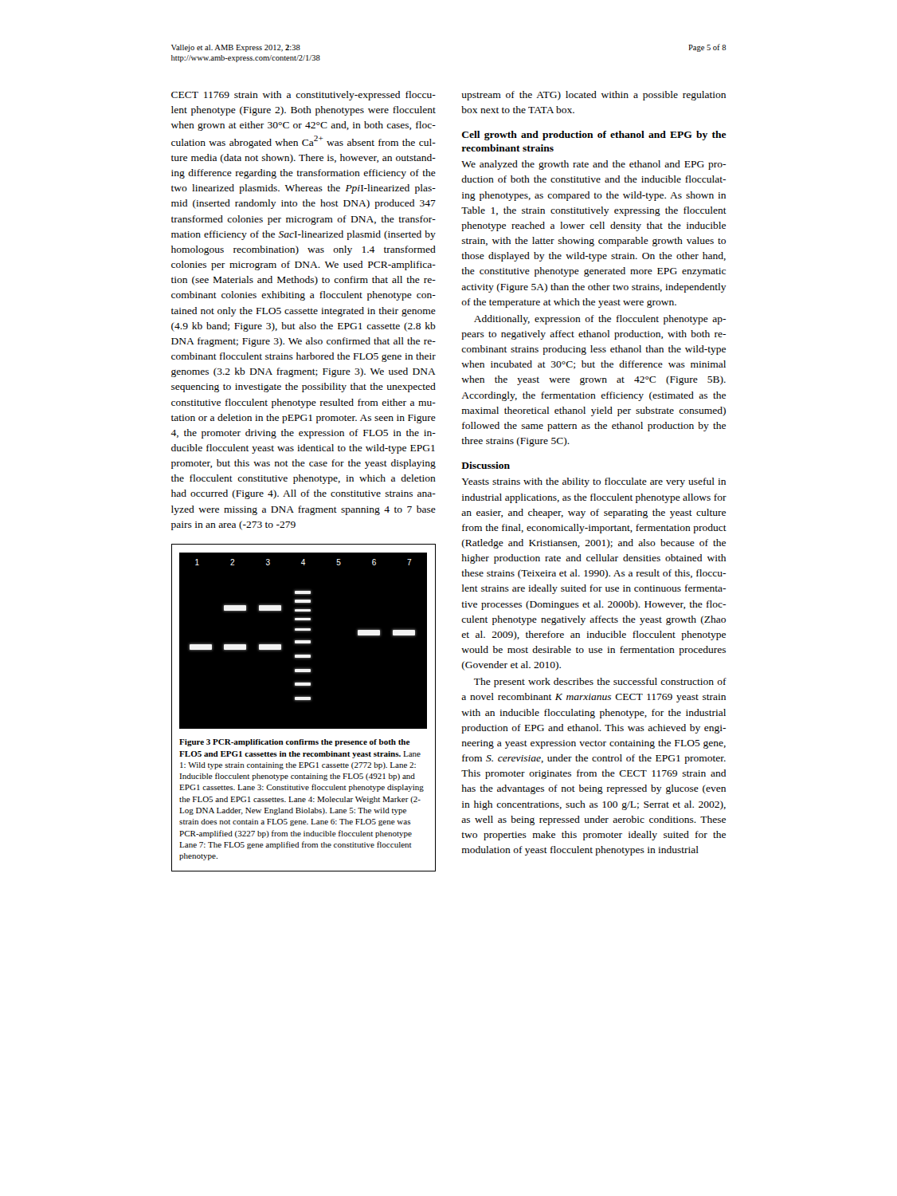Vallejo et al. AMB Express 2012, 2:38
http://www.amb-express.com/content/2/1/38
Page 5 of 8
CECT 11769 strain with a constitutively-expressed flocculent phenotype (Figure 2). Both phenotypes were flocculent when grown at either 30°C or 42°C and, in both cases, flocculation was abrogated when Ca2+ was absent from the culture media (data not shown). There is, however, an outstanding difference regarding the transformation efficiency of the two linearized plasmids. Whereas the Ppi I-linearized plasmid (inserted randomly into the host DNA) produced 347 transformed colonies per microgram of DNA, the transformation efficiency of the Sac I-linearized plasmid (inserted by homologous recombination) was only 1.4 transformed colonies per microgram of DNA. We used PCR-amplification (see Materials and Methods) to confirm that all the recombinant colonies exhibiting a flocculent phenotype contained not only the FLO5 cassette integrated in their genome (4.9 kb band; Figure 3), but also the EPG1 cassette (2.8 kb DNA fragment; Figure 3). We also confirmed that all the recombinant flocculent strains harbored the FLO5 gene in their genomes (3.2 kb DNA fragment; Figure 3). We used DNA sequencing to investigate the possibility that the unexpected constitutive flocculent phenotype resulted from either a mutation or a deletion in the pEPG1 promoter. As seen in Figure 4, the promoter driving the expression of FLO5 in the inducible flocculent yeast was identical to the wild-type EPG1 promoter, but this was not the case for the yeast displaying the flocculent constitutive phenotype, in which a deletion had occurred (Figure 4). All of the constitutive strains analyzed were missing a DNA fragment spanning 4 to 7 base pairs in an area (-273 to -279
1234567
Figure 3 PCR-amplification confirms the presence of both the FLO5 and EPG1 cassettes in the recombinant yeast strains. Lane 1: Wild type strain containing the EPG1 cassette (2772 bp). Lane 2: Inducible flocculent phenotype containing the FLO5 (4921 bp) and EPG1 cassettes. Lane 3: Constitutive flocculent phenotype displaying the FLO5 and EPG1 cassettes. Lane 4: Molecular Weight Marker (2-Log DNA Ladder, New England Biolabs). Lane 5: The wild type strain does not contain a FLO5 gene. Lane 6: The FLO5 gene was PCR-amplified (3227 bp) from the inducible flocculent phenotype Lane 7: The FLO5 gene amplified from the constitutive flocculent phenotype.
upstream of the ATG) located within a possible regulation box next to the TATA box.
Cell growth and production of ethanol and EPG by the recombinant strains
We analyzed the growth rate and the ethanol and EPG production of both the constitutive and the inducible flocculating phenotypes, as compared to the wild-type. As shown in Table 1, the strain constitutively expressing the flocculent phenotype reached a lower cell density that the inducible strain, with the latter showing comparable growth values to those displayed by the wild-type strain. On the other hand, the constitutive phenotype generated more EPG enzymatic activity (Figure 5A) than the other two strains, independently of the temperature at which the yeast were grown.
Additionally, expression of the flocculent phenotype appears to negatively affect ethanol production, with both recombinant strains producing less ethanol than the wild-type when incubated at 30°C; but the difference was minimal when the yeast were grown at 42°C (Figure 5B). Accordingly, the fermentation efficiency (estimated as the maximal theoretical ethanol yield per substrate consumed) followed the same pattern as the ethanol production by the three strains (Figure 5C).
Discussion
Yeasts strains with the ability to flocculate are very useful in industrial applications, as the flocculent phenotype allows for an easier, and cheaper, way of separating the yeast culture from the final, economically-important, fermentation product (Ratledge and Kristiansen, 2001); and also because of the higher production rate and cellular densities obtained with these strains (Teixeira et al. 1990). As a result of this, flocculent strains are ideally suited for use in continuous fermentative processes (Domingues et al. 2000b). However, the flocculent phenotype negatively affects the yeast growth (Zhao et al. 2009), therefore an inducible flocculent phenotype would be most desirable to use in fermentation procedures (Govender et al. 2010).
The present work describes the successful construction of a novel recombinant K marxianus CECT 11769 yeast strain with an inducible flocculating phenotype, for the industrial production of EPG and ethanol. This was achieved by engineering a yeast expression vector containing the FLO5 gene, from S. cerevisiae, under the control of the EPG1 promoter. This promoter originates from the CECT 11769 strain and has the advantages of not being repressed by glucose (even in high concentrations, such as 100 g/L; Serrat et al. 2002), as well as being repressed under aerobic conditions. These two properties make this promoter ideally suited for the modulation of yeast flocculent phenotypes in industrial